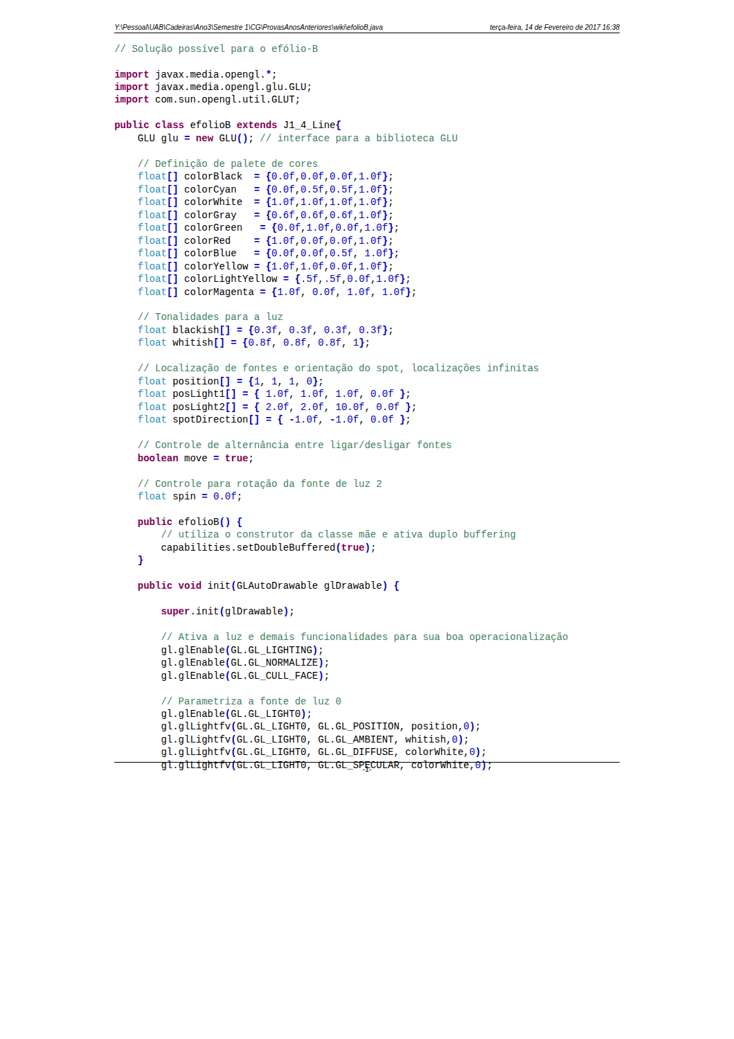Y:\Pessoal\UAB\Cadeiras\Ano3\Semestre 1\CG\ProvasAnosAnteriores\wiki\efolioB.java
terça-feira, 14 de Fevereiro de 2017 16:38
// Solução possível para o efólio-B

import javax.media.opengl.*;
import javax.media.opengl.glu.GLU;
import com.sun.opengl.util.GLUT;

public class efolioB extends J1_4_Line{
    GLU glu = new GLU(); // interface para a biblioteca GLU

    // Definição de palete de cores
    float[] colorBlack  = {0.0f,0.0f,0.0f,1.0f};
    float[] colorCyan   = {0.0f,0.5f,0.5f,1.0f};
    float[] colorWhite  = {1.0f,1.0f,1.0f,1.0f};
    float[] colorGray   = {0.6f,0.6f,0.6f,1.0f};
    float[] colorGreen   = {0.0f,1.0f,0.0f,1.0f};
    float[] colorRed    = {1.0f,0.0f,0.0f,1.0f};
    float[] colorBlue   = {0.0f,0.0f,0.5f, 1.0f};
    float[] colorYellow = {1.0f,1.0f,0.0f,1.0f};
    float[] colorLightYellow = {.5f,.5f,0.0f,1.0f};
    float[] colorMagenta = {1.0f, 0.0f, 1.0f, 1.0f};

    // Tonalidades para a luz
    float blackish[] = {0.3f, 0.3f, 0.3f, 0.3f};
    float whitish[] = {0.8f, 0.8f, 0.8f, 1};

    // Localização de fontes e orientação do spot, localizações infinitas
    float position[] = {1, 1, 1, 0};
    float posLight1[] = { 1.0f, 1.0f, 1.0f, 0.0f };
    float posLight2[] = { 2.0f, 2.0f, 10.0f, 0.0f };
    float spotDirection[] = { -1.0f, -1.0f, 0.0f };

    // Controle de alternância entre ligar/desligar fontes
    boolean move = true;

    // Controle para rotação da fonte de luz 2
    float spin = 0.0f;

    public efolioB() {
        // utiliza o construtor da classe mãe e ativa duplo buffering
        capabilities.setDoubleBuffered(true);
    }

    public void init(GLAutoDrawable glDrawable) {

        super.init(glDrawable);

        // Ativa a luz e demais funcionalidades para sua boa operacionalização
        gl.glEnable(GL.GL_LIGHTING);
        gl.glEnable(GL.GL_NORMALIZE);
        gl.glEnable(GL.GL_CULL_FACE);

        // Parametriza a fonte de luz 0
        gl.glEnable(GL.GL_LIGHT0);
        gl.glLightfv(GL.GL_LIGHT0, GL.GL_POSITION, position,0);
        gl.glLightfv(GL.GL_LIGHT0, GL.GL_AMBIENT, whitish,0);
        gl.glLightfv(GL.GL_LIGHT0, GL.GL_DIFFUSE, colorWhite,0);
        gl.glLightfv(GL.GL_LIGHT0, GL.GL_SPECULAR, colorWhite,0);
-1-